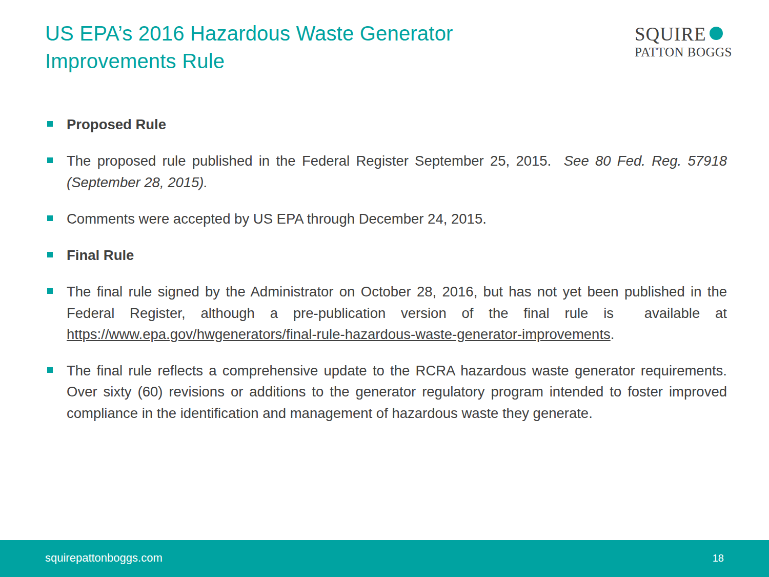US EPA’s 2016 Hazardous Waste Generator Improvements Rule
SQUIRE
PATTON BOGGS
Proposed Rule
The proposed rule published in the Federal Register September 25, 2015. See 80 Fed. Reg. 57918 (September 28, 2015).
Comments were accepted by US EPA through December 24, 2015.
Final Rule
The final rule signed by the Administrator on October 28, 2016, but has not yet been published in the Federal Register, although a pre-publication version of the final rule is available at https://www.epa.gov/hwgenerators/final-rule-hazardous-waste-generator-improvements.
The final rule reflects a comprehensive update to the RCRA hazardous waste generator requirements. Over sixty (60) revisions or additions to the generator regulatory program intended to foster improved compliance in the identification and management of hazardous waste they generate.
squirepattonboggs.com
18